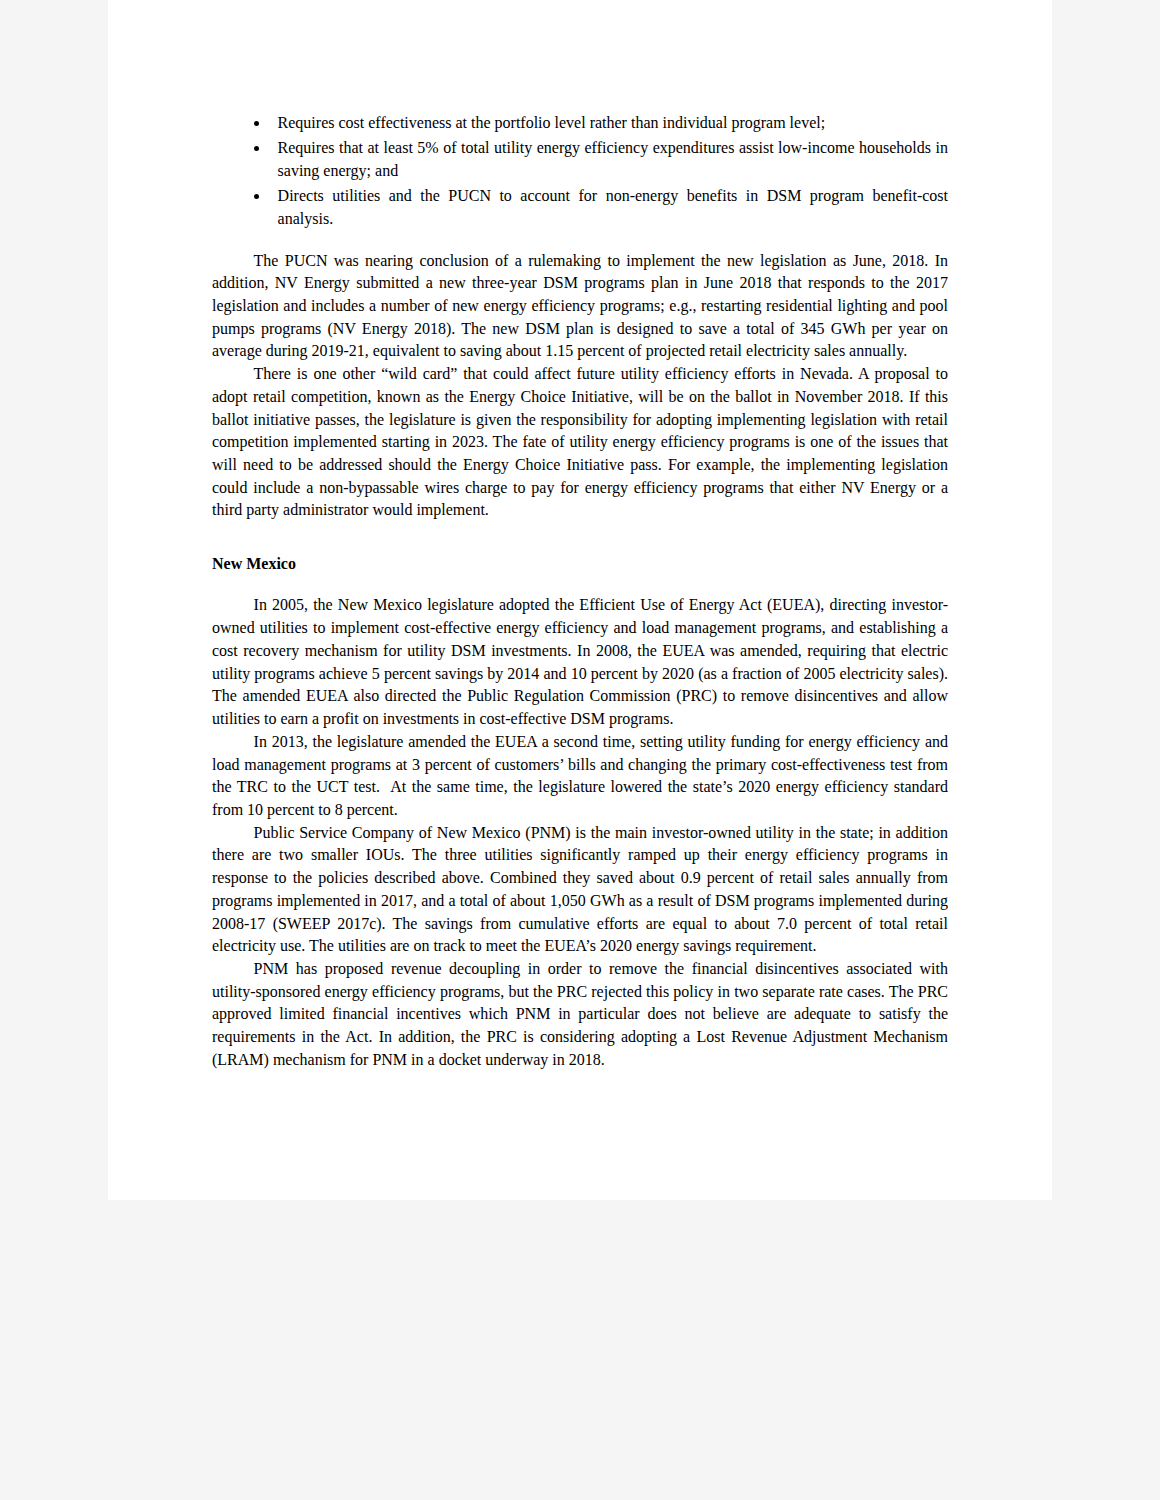Requires cost effectiveness at the portfolio level rather than individual program level;
Requires that at least 5% of total utility energy efficiency expenditures assist low-income households in saving energy; and
Directs utilities and the PUCN to account for non-energy benefits in DSM program benefit-cost analysis.
The PUCN was nearing conclusion of a rulemaking to implement the new legislation as June, 2018. In addition, NV Energy submitted a new three-year DSM programs plan in June 2018 that responds to the 2017 legislation and includes a number of new energy efficiency programs; e.g., restarting residential lighting and pool pumps programs (NV Energy 2018). The new DSM plan is designed to save a total of 345 GWh per year on average during 2019-21, equivalent to saving about 1.15 percent of projected retail electricity sales annually.
There is one other “wild card” that could affect future utility efficiency efforts in Nevada. A proposal to adopt retail competition, known as the Energy Choice Initiative, will be on the ballot in November 2018. If this ballot initiative passes, the legislature is given the responsibility for adopting implementing legislation with retail competition implemented starting in 2023. The fate of utility energy efficiency programs is one of the issues that will need to be addressed should the Energy Choice Initiative pass. For example, the implementing legislation could include a non-bypassable wires charge to pay for energy efficiency programs that either NV Energy or a third party administrator would implement.
New Mexico
In 2005, the New Mexico legislature adopted the Efficient Use of Energy Act (EUEA), directing investor-owned utilities to implement cost-effective energy efficiency and load management programs, and establishing a cost recovery mechanism for utility DSM investments. In 2008, the EUEA was amended, requiring that electric utility programs achieve 5 percent savings by 2014 and 10 percent by 2020 (as a fraction of 2005 electricity sales). The amended EUEA also directed the Public Regulation Commission (PRC) to remove disincentives and allow utilities to earn a profit on investments in cost-effective DSM programs.
In 2013, the legislature amended the EUEA a second time, setting utility funding for energy efficiency and load management programs at 3 percent of customers’ bills and changing the primary cost-effectiveness test from the TRC to the UCT test. At the same time, the legislature lowered the state’s 2020 energy efficiency standard from 10 percent to 8 percent.
Public Service Company of New Mexico (PNM) is the main investor-owned utility in the state; in addition there are two smaller IOUs. The three utilities significantly ramped up their energy efficiency programs in response to the policies described above. Combined they saved about 0.9 percent of retail sales annually from programs implemented in 2017, and a total of about 1,050 GWh as a result of DSM programs implemented during 2008-17 (SWEEP 2017c). The savings from cumulative efforts are equal to about 7.0 percent of total retail electricity use. The utilities are on track to meet the EUEA’s 2020 energy savings requirement.
PNM has proposed revenue decoupling in order to remove the financial disincentives associated with utility-sponsored energy efficiency programs, but the PRC rejected this policy in two separate rate cases. The PRC approved limited financial incentives which PNM in particular does not believe are adequate to satisfy the requirements in the Act. In addition, the PRC is considering adopting a Lost Revenue Adjustment Mechanism (LRAM) mechanism for PNM in a docket underway in 2018.